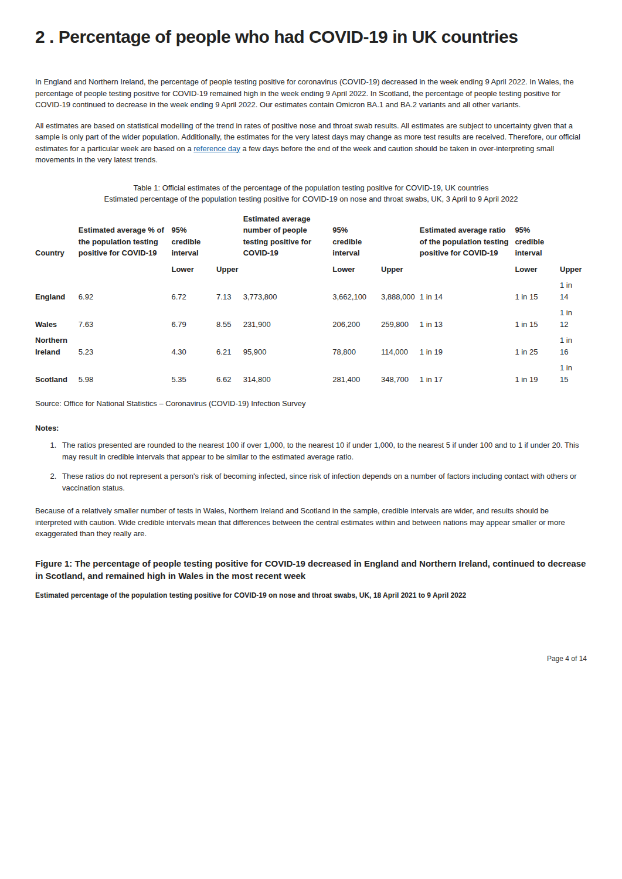2 . Percentage of people who had COVID-19 in UK countries
In England and Northern Ireland, the percentage of people testing positive for coronavirus (COVID-19) decreased in the week ending 9 April 2022. In Wales, the percentage of people testing positive for COVID-19 remained high in the week ending 9 April 2022. In Scotland, the percentage of people testing positive for COVID-19 continued to decrease in the week ending 9 April 2022. Our estimates contain Omicron BA.1 and BA.2 variants and all other variants.
All estimates are based on statistical modelling of the trend in rates of positive nose and throat swab results. All estimates are subject to uncertainty given that a sample is only part of the wider population. Additionally, the estimates for the very latest days may change as more test results are received. Therefore, our official estimates for a particular week are based on a reference day a few days before the end of the week and caution should be taken in over-interpreting small movements in the very latest trends.
Table 1: Official estimates of the percentage of the population testing positive for COVID-19, UK countries
Estimated percentage of the population testing positive for COVID-19 on nose and throat swabs, UK, 3 April to 9 April 2022
| Country | Estimated average % of the population testing positive for COVID-19 | 95% credible interval | | Estimated average number of people testing positive for COVID-19 | 95% credible interval | | Estimated average ratio of the population testing positive for COVID-19 | 95% credible interval | |
| --- | --- | --- | --- | --- | --- | --- | --- | --- | --- |
| | | Lower | Upper | | Lower | Upper | | Lower | Upper |
| England | 6.92 | 6.72 | 7.13 | 3,773,800 | 3,662,100 | 3,888,000 | 1 in 14 | 1 in 15 | 1 in 14 |
| Wales | 7.63 | 6.79 | 8.55 | 231,900 | 206,200 | 259,800 | 1 in 13 | 1 in 15 | 1 in 12 |
| Northern Ireland | 5.23 | 4.30 | 6.21 | 95,900 | 78,800 | 114,000 | 1 in 19 | 1 in 25 | 1 in 16 |
| Scotland | 5.98 | 5.35 | 6.62 | 314,800 | 281,400 | 348,700 | 1 in 17 | 1 in 19 | 1 in 15 |
Source: Office for National Statistics – Coronavirus (COVID-19) Infection Survey
Notes:
The ratios presented are rounded to the nearest 100 if over 1,000, to the nearest 10 if under 1,000, to the nearest 5 if under 100 and to 1 if under 20. This may result in credible intervals that appear to be similar to the estimated average ratio.
These ratios do not represent a person's risk of becoming infected, since risk of infection depends on a number of factors including contact with others or vaccination status.
Because of a relatively smaller number of tests in Wales, Northern Ireland and Scotland in the sample, credible intervals are wider, and results should be interpreted with caution. Wide credible intervals mean that differences between the central estimates within and between nations may appear smaller or more exaggerated than they really are.
Figure 1: The percentage of people testing positive for COVID-19 decreased in England and Northern Ireland, continued to decrease in Scotland, and remained high in Wales in the most recent week
Estimated percentage of the population testing positive for COVID-19 on nose and throat swabs, UK, 18 April 2021 to 9 April 2022
Page 4 of 14